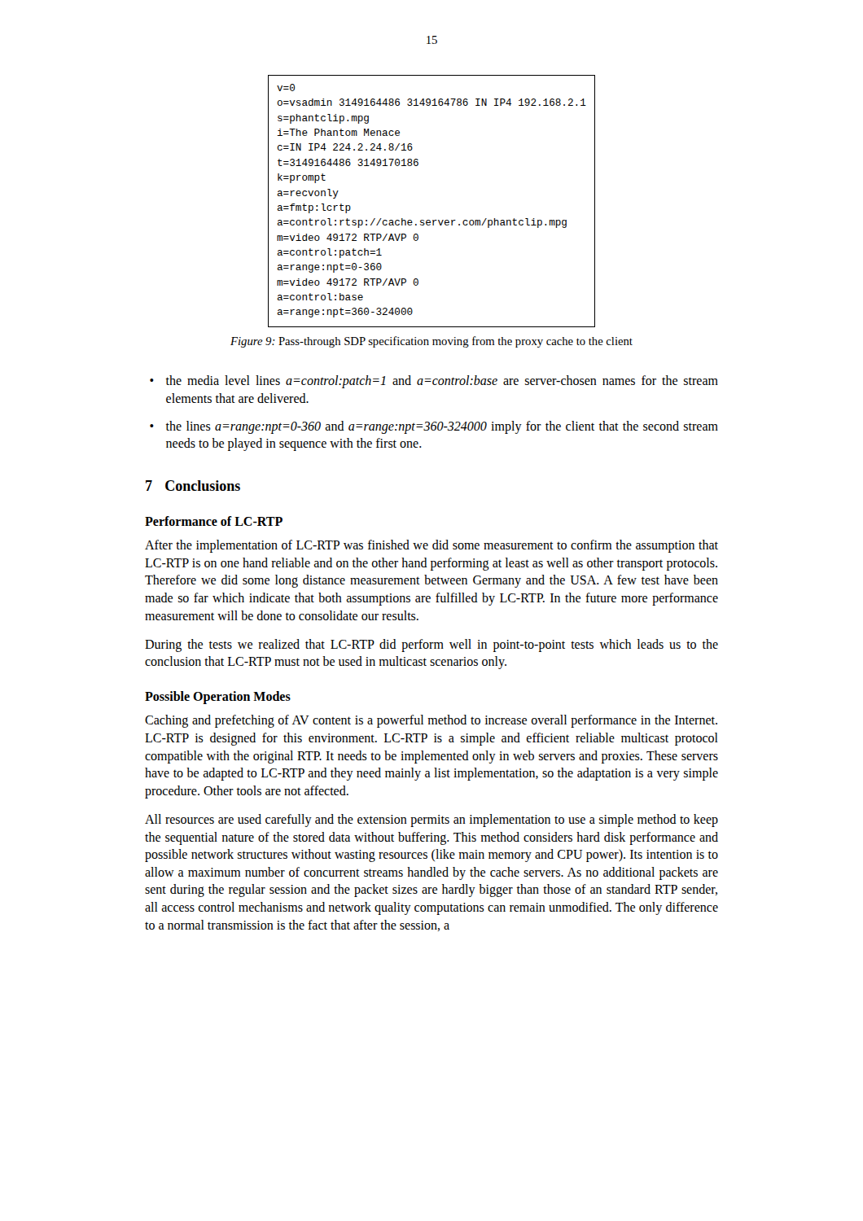15
v=0 o=vsadmin 3149164486 3149164786 IN IP4 192.168.2.1 s=phantclip.mpg i=The Phantom Menace c=IN IP4 224.2.24.8/16 t=3149164486 3149170186 k=prompt a=recvonly a=fmtp:lcrtp a=control:rtsp://cache.server.com/phantclip.mpg m=video 49172 RTP/AVP 0 a=control:patch=1 a=range:npt=0-360 m=video 49172 RTP/AVP 0 a=control:base a=range:npt=360-324000
Figure 9: Pass-through SDP specification moving from the proxy cache to the client
the media level lines a=control:patch=1 and a=control:base are server-chosen names for the stream elements that are delivered.
the lines a=range:npt=0-360 and a=range:npt=360-324000 imply for the client that the second stream needs to be played in sequence with the first one.
7 Conclusions
Performance of LC-RTP
After the implementation of LC-RTP was finished we did some measurement to confirm the assumption that LC-RTP is on one hand reliable and on the other hand performing at least as well as other transport protocols. Therefore we did some long distance measurement between Germany and the USA. A few test have been made so far which indicate that both assumptions are fulfilled by LC-RTP. In the future more performance measurement will be done to consolidate our results.
During the tests we realized that LC-RTP did perform well in point-to-point tests which leads us to the conclusion that LC-RTP must not be used in multicast scenarios only.
Possible Operation Modes
Caching and prefetching of AV content is a powerful method to increase overall performance in the Internet. LC-RTP is designed for this environment. LC-RTP is a simple and efficient reliable multicast protocol compatible with the original RTP. It needs to be implemented only in web servers and proxies. These servers have to be adapted to LC-RTP and they need mainly a list implementation, so the adaptation is a very simple procedure. Other tools are not affected.
All resources are used carefully and the extension permits an implementation to use a simple method to keep the sequential nature of the stored data without buffering. This method considers hard disk performance and possible network structures without wasting resources (like main memory and CPU power). Its intention is to allow a maximum number of concurrent streams handled by the cache servers. As no additional packets are sent during the regular session and the packet sizes are hardly bigger than those of an standard RTP sender, all access control mechanisms and network quality computations can remain unmodified. The only difference to a normal transmission is the fact that after the session, a